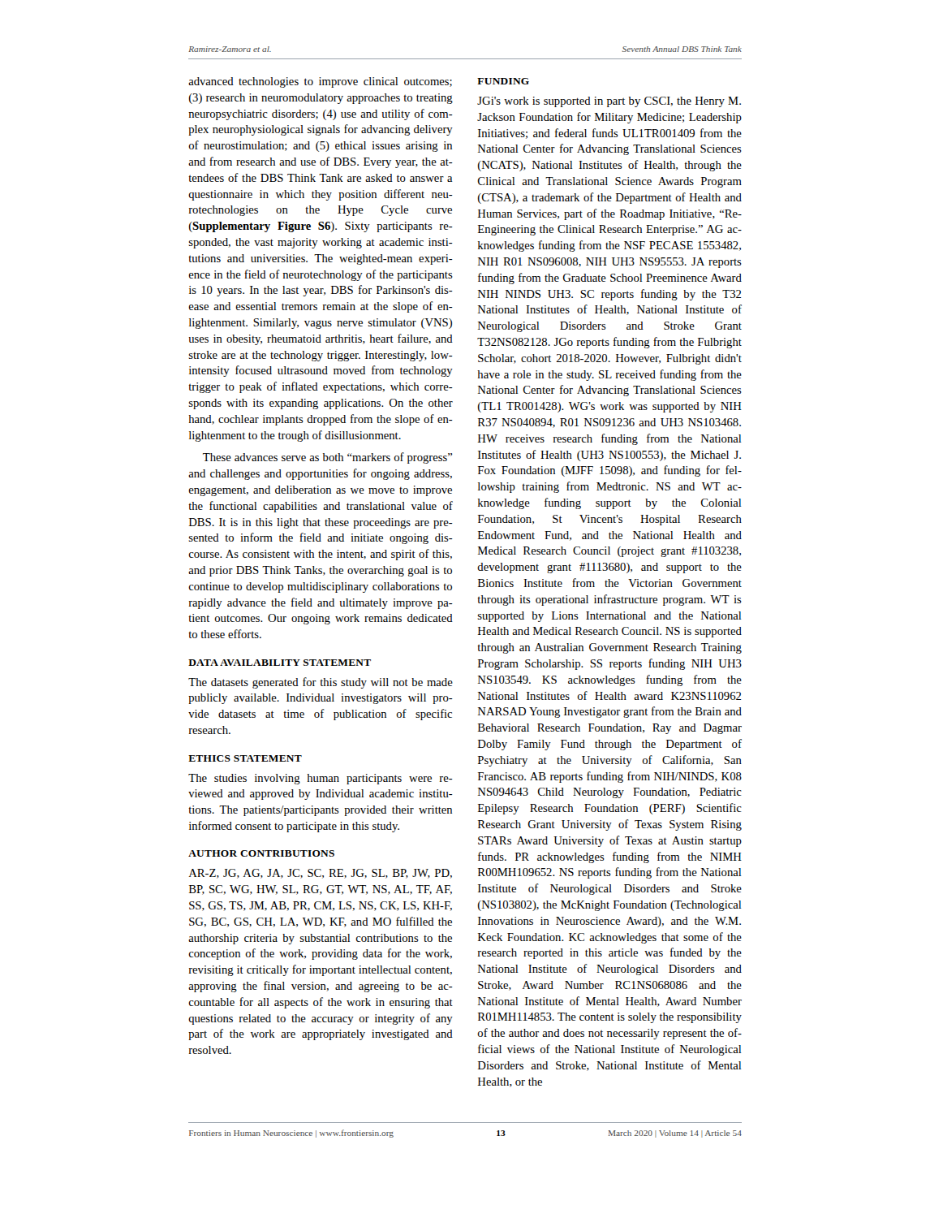Ramirez-Zamora et al. Seventh Annual DBS Think Tank
advanced technologies to improve clinical outcomes; (3) research in neuromodulatory approaches to treating neuropsychiatric disorders; (4) use and utility of complex neurophysiological signals for advancing delivery of neurostimulation; and (5) ethical issues arising in and from research and use of DBS. Every year, the attendees of the DBS Think Tank are asked to answer a questionnaire in which they position different neurotechnologies on the Hype Cycle curve (Supplementary Figure S6). Sixty participants responded, the vast majority working at academic institutions and universities. The weighted-mean experience in the field of neurotechnology of the participants is 10 years. In the last year, DBS for Parkinson's disease and essential tremors remain at the slope of enlightenment. Similarly, vagus nerve stimulator (VNS) uses in obesity, rheumatoid arthritis, heart failure, and stroke are at the technology trigger. Interestingly, low-intensity focused ultrasound moved from technology trigger to peak of inflated expectations, which corresponds with its expanding applications. On the other hand, cochlear implants dropped from the slope of enlightenment to the trough of disillusionment.
These advances serve as both “markers of progress” and challenges and opportunities for ongoing address, engagement, and deliberation as we move to improve the functional capabilities and translational value of DBS. It is in this light that these proceedings are presented to inform the field and initiate ongoing discourse. As consistent with the intent, and spirit of this, and prior DBS Think Tanks, the overarching goal is to continue to develop multidisciplinary collaborations to rapidly advance the field and ultimately improve patient outcomes. Our ongoing work remains dedicated to these efforts.
Data Availability Statement
The datasets generated for this study will not be made publicly available. Individual investigators will provide datasets at time of publication of specific research.
Ethics Statement
The studies involving human participants were reviewed and approved by Individual academic institutions. The patients/participants provided their written informed consent to participate in this study.
Author Contributions
AR-Z, JG, AG, JA, JC, SC, RE, JG, SL, BP, JW, PD, BP, SC, WG, HW, SL, RG, GT, WT, NS, AL, TF, AF, SS, GS, TS, JM, AB, PR, CM, LS, NS, CK, LS, KH-F, SG, BC, GS, CH, LA, WD, KF, and MO fulfilled the authorship criteria by substantial contributions to the conception of the work, providing data for the work, revisiting it critically for important intellectual content, approving the final version, and agreeing to be accountable for all aspects of the work in ensuring that questions related to the accuracy or integrity of any part of the work are appropriately investigated and resolved.
Funding
JGi's work is supported in part by CSCI, the Henry M. Jackson Foundation for Military Medicine; Leadership Initiatives; and federal funds UL1TR001409 from the National Center for Advancing Translational Sciences (NCATS), National Institutes of Health, through the Clinical and Translational Science Awards Program (CTSA), a trademark of the Department of Health and Human Services, part of the Roadmap Initiative, “Re-Engineering the Clinical Research Enterprise.” AG acknowledges funding from the NSF PECASE 1553482, NIH R01 NS096008, NIH UH3 NS95553. JA reports funding from the Graduate School Preeminence Award NIH NINDS UH3. SC reports funding by the T32 National Institutes of Health, National Institute of Neurological Disorders and Stroke Grant T32NS082128. JGo reports funding from the Fulbright Scholar, cohort 2018-2020. However, Fulbright didn't have a role in the study. SL received funding from the National Center for Advancing Translational Sciences (TL1 TR001428). WG's work was supported by NIH R37 NS040894, R01 NS091236 and UH3 NS103468. HW receives research funding from the National Institutes of Health (UH3 NS100553), the Michael J. Fox Foundation (MJFF 15098), and funding for fellowship training from Medtronic. NS and WT acknowledge funding support by the Colonial Foundation, St Vincent's Hospital Research Endowment Fund, and the National Health and Medical Research Council (project grant #1103238, development grant #1113680), and support to the Bionics Institute from the Victorian Government through its operational infrastructure program. WT is supported by Lions International and the National Health and Medical Research Council. NS is supported through an Australian Government Research Training Program Scholarship. SS reports funding NIH UH3 NS103549. KS acknowledges funding from the National Institutes of Health award K23NS110962 NARSAD Young Investigator grant from the Brain and Behavioral Research Foundation, Ray and Dagmar Dolby Family Fund through the Department of Psychiatry at the University of California, San Francisco. AB reports funding from NIH/NINDS, K08 NS094643 Child Neurology Foundation, Pediatric Epilepsy Research Foundation (PERF) Scientific Research Grant University of Texas System Rising STARs Award University of Texas at Austin startup funds. PR acknowledges funding from the NIMH R00MH109652. NS reports funding from the National Institute of Neurological Disorders and Stroke (NS103802), the McKnight Foundation (Technological Innovations in Neuroscience Award), and the W.M. Keck Foundation. KC acknowledges that some of the research reported in this article was funded by the National Institute of Neurological Disorders and Stroke, Award Number RC1NS068086 and the National Institute of Mental Health, Award Number R01MH114853. The content is solely the responsibility of the author and does not necessarily represent the official views of the National Institute of Neurological Disorders and Stroke, National Institute of Mental Health, or the
Frontiers in Human Neuroscience | www.frontiersin.org 13 March 2020 | Volume 14 | Article 54